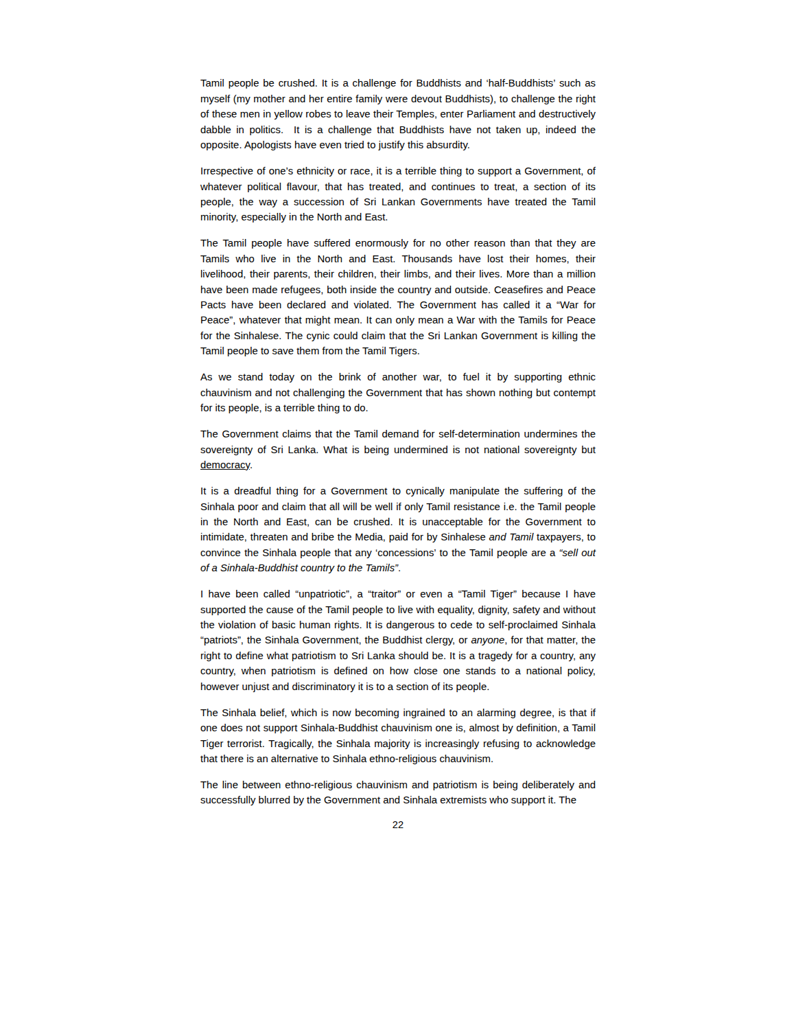Tamil people be crushed. It is a challenge for Buddhists and ‘half-Buddhists’ such as myself (my mother and her entire family were devout Buddhists), to challenge the right of these men in yellow robes to leave their Temples, enter Parliament and destructively dabble in politics. It is a challenge that Buddhists have not taken up, indeed the opposite. Apologists have even tried to justify this absurdity.
Irrespective of one’s ethnicity or race, it is a terrible thing to support a Government, of whatever political flavour, that has treated, and continues to treat, a section of its people, the way a succession of Sri Lankan Governments have treated the Tamil minority, especially in the North and East.
The Tamil people have suffered enormously for no other reason than that they are Tamils who live in the North and East. Thousands have lost their homes, their livelihood, their parents, their children, their limbs, and their lives. More than a million have been made refugees, both inside the country and outside. Ceasefires and Peace Pacts have been declared and violated. The Government has called it a “War for Peace”, whatever that might mean. It can only mean a War with the Tamils for Peace for the Sinhalese. The cynic could claim that the Sri Lankan Government is killing the Tamil people to save them from the Tamil Tigers.
As we stand today on the brink of another war, to fuel it by supporting ethnic chauvinism and not challenging the Government that has shown nothing but contempt for its people, is a terrible thing to do.
The Government claims that the Tamil demand for self-determination undermines the sovereignty of Sri Lanka. What is being undermined is not national sovereignty but democracy.
It is a dreadful thing for a Government to cynically manipulate the suffering of the Sinhala poor and claim that all will be well if only Tamil resistance i.e. the Tamil people in the North and East, can be crushed. It is unacceptable for the Government to intimidate, threaten and bribe the Media, paid for by Sinhalese and Tamil taxpayers, to convince the Sinhala people that any ‘concessions’ to the Tamil people are a “sell out of a Sinhala-Buddhist country to the Tamils”.
I have been called “unpatriotic”, a “traitor” or even a “Tamil Tiger” because I have supported the cause of the Tamil people to live with equality, dignity, safety and without the violation of basic human rights. It is dangerous to cede to self-proclaimed Sinhala “patriots”, the Sinhala Government, the Buddhist clergy, or anyone, for that matter, the right to define what patriotism to Sri Lanka should be. It is a tragedy for a country, any country, when patriotism is defined on how close one stands to a national policy, however unjust and discriminatory it is to a section of its people.
The Sinhala belief, which is now becoming ingrained to an alarming degree, is that if one does not support Sinhala-Buddhist chauvinism one is, almost by definition, a Tamil Tiger terrorist. Tragically, the Sinhala majority is increasingly refusing to acknowledge that there is an alternative to Sinhala ethno-religious chauvinism.
The line between ethno-religious chauvinism and patriotism is being deliberately and successfully blurred by the Government and Sinhala extremists who support it. The
22